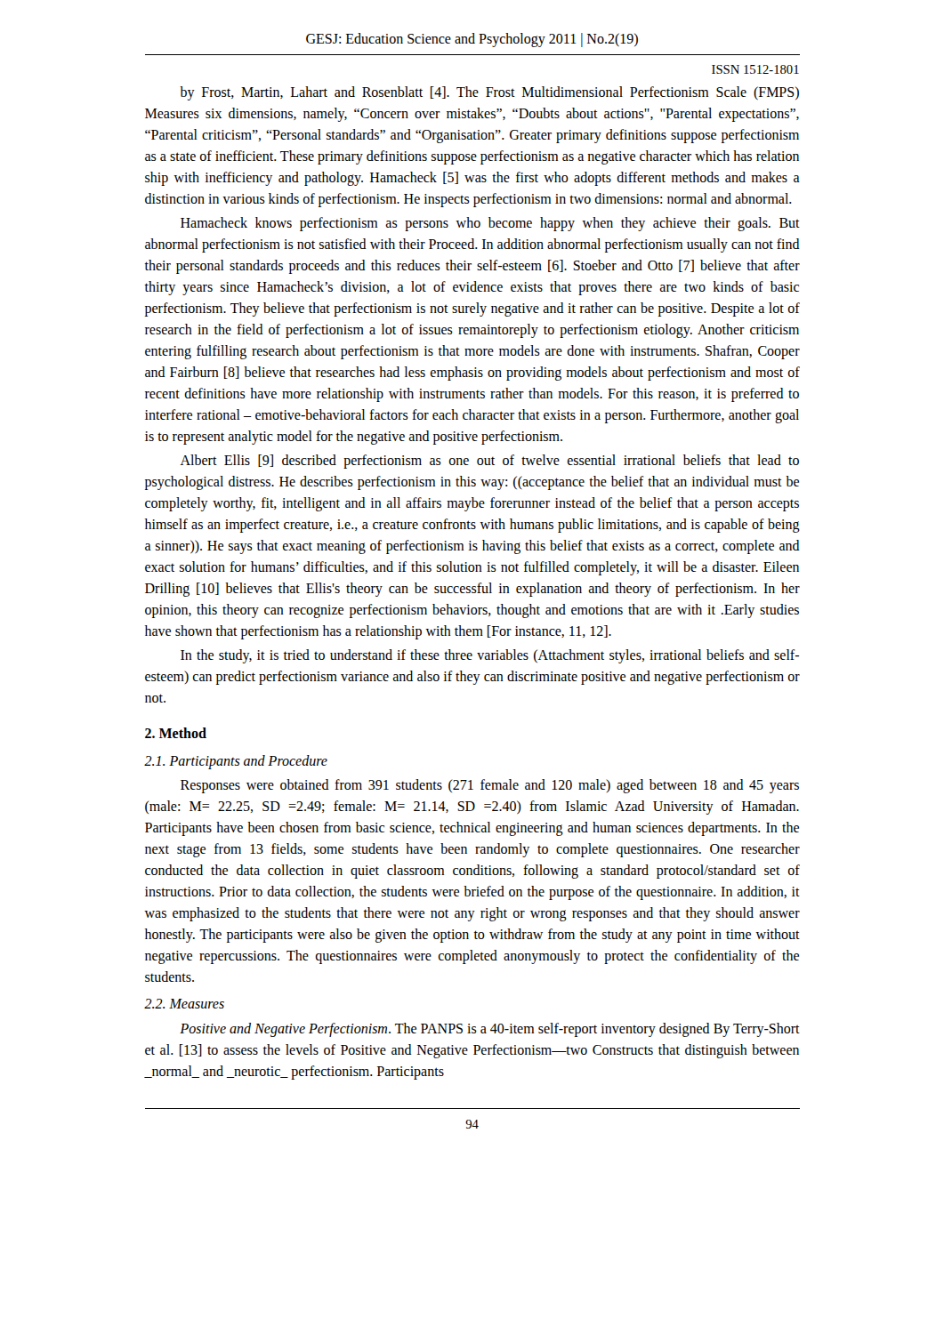GESJ: Education Science and Psychology 2011 | No.2(19)
ISSN 1512-1801
by Frost, Martin, Lahart and Rosenblatt [4]. The Frost Multidimensional Perfectionism Scale (FMPS) Measures six dimensions, namely, “Concern over mistakes”, “Doubts about actions", "Parental expectations”, “Parental criticism”, “Personal standards” and “Organisation”. Greater primary definitions suppose perfectionism as a state of inefficient. These primary definitions suppose perfectionism as a negative character which has relation ship with inefficiency and pathology. Hamacheck [5] was the first who adopts different methods and makes a distinction in various kinds of perfectionism. He inspects perfectionism in two dimensions: normal and abnormal.
Hamacheck knows perfectionism as persons who become happy when they achieve their goals. But abnormal perfectionism is not satisfied with their Proceed. In addition abnormal perfectionism usually can not find their personal standards proceeds and this reduces their self-esteem [6]. Stoeber and Otto [7] believe that after thirty years since Hamacheck’s division, a lot of evidence exists that proves there are two kinds of basic perfectionism. They believe that perfectionism is not surely negative and it rather can be positive. Despite a lot of research in the field of perfectionism a lot of issues remaintoreply to perfectionism etiology. Another criticism entering fulfilling research about perfectionism is that more models are done with instruments. Shafran, Cooper and Fairburn [8] believe that researches had less emphasis on providing models about perfectionism and most of recent definitions have more relationship with instruments rather than models. For this reason, it is preferred to interfere rational – emotive-behavioral factors for each character that exists in a person. Furthermore, another goal is to represent analytic model for the negative and positive perfectionism.
Albert Ellis [9] described perfectionism as one out of twelve essential irrational beliefs that lead to psychological distress. He describes perfectionism in this way: ((acceptance the belief that an individual must be completely worthy, fit, intelligent and in all affairs maybe forerunner instead of the belief that a person accepts himself as an imperfect creature, i.e., a creature confronts with humans public limitations, and is capable of being a sinner)). He says that exact meaning of perfectionism is having this belief that exists as a correct, complete and exact solution for humans’ difficulties, and if this solution is not fulfilled completely, it will be a disaster. Eileen Drilling [10] believes that Ellis's theory can be successful in explanation and theory of perfectionism. In her opinion, this theory can recognize perfectionism behaviors, thought and emotions that are with it .Early studies have shown that perfectionism has a relationship with them [For instance, 11, 12].
In the study, it is tried to understand if these three variables (Attachment styles, irrational beliefs and self-esteem) can predict perfectionism variance and also if they can discriminate positive and negative perfectionism or not.
2. Method
2.1. Participants and Procedure
Responses were obtained from 391 students (271 female and 120 male) aged between 18 and 45 years (male: M= 22.25, SD =2.49; female: M= 21.14, SD =2.40) from Islamic Azad University of Hamadan. Participants have been chosen from basic science, technical engineering and human sciences departments. In the next stage from 13 fields, some students have been randomly to complete questionnaires. One researcher conducted the data collection in quiet classroom conditions, following a standard protocol/standard set of instructions. Prior to data collection, the students were briefed on the purpose of the questionnaire. In addition, it was emphasized to the students that there were not any right or wrong responses and that they should answer honestly. The participants were also be given the option to withdraw from the study at any point in time without negative repercussions. The questionnaires were completed anonymously to protect the confidentiality of the students.
2.2. Measures
Positive and Negative Perfectionism. The PANPS is a 40-item self-report inventory designed By Terry-Short et al. [13] to assess the levels of Positive and Negative Perfectionism—two Constructs that distinguish between _normal_ and _neurotic_ perfectionism. Participants
94